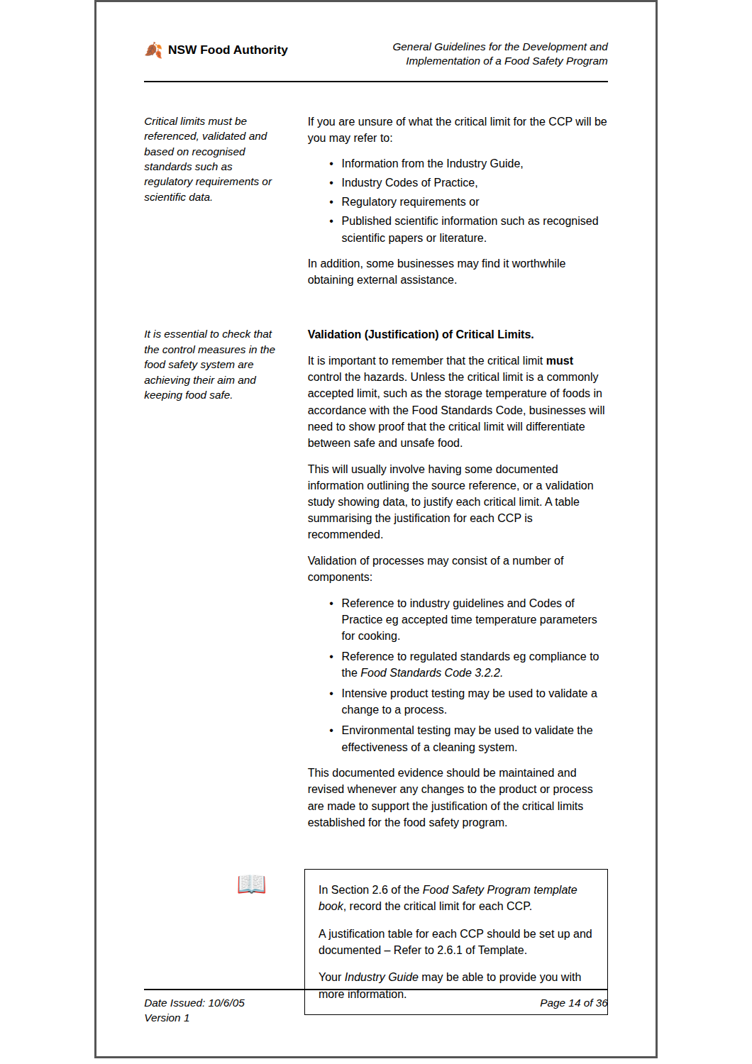🍂 NSW Food Authority
General Guidelines for the Development and
Implementation of a Food Safety Program
Critical limits must be referenced, validated and based on recognised standards such as regulatory requirements or scientific data.
If you are unsure of what the critical limit for the CCP will be you may refer to:
Information from the Industry Guide,
Industry Codes of Practice,
Regulatory requirements or
Published scientific information such as recognised scientific papers or literature.
In addition, some businesses may find it worthwhile obtaining external assistance.
It is essential to check that the control measures in the food safety system are achieving their aim and keeping food safe.
Validation (Justification) of Critical Limits.
It is important to remember that the critical limit must control the hazards. Unless the critical limit is a commonly accepted limit, such as the storage temperature of foods in accordance with the Food Standards Code, businesses will need to show proof that the critical limit will differentiate between safe and unsafe food.
This will usually involve having some documented information outlining the source reference, or a validation study showing data, to justify each critical limit. A table summarising the justification for each CCP is recommended.
Validation of processes may consist of a number of components:
Reference to industry guidelines and Codes of Practice eg accepted time temperature parameters for cooking.
Reference to regulated standards eg compliance to the Food Standards Code 3.2.2.
Intensive product testing may be used to validate a change to a process.
Environmental testing may be used to validate the effectiveness of a cleaning system.
This documented evidence should be maintained and revised whenever any changes to the product or process are made to support the justification of the critical limits established for the food safety program.
📖
In Section 2.6 of the Food Safety Program template book, record the critical limit for each CCP.
A justification table for each CCP should be set up and documented – Refer to 2.6.1 of Template.
Your Industry Guide may be able to provide you with more information.
Date Issued: 10/6/05
Version 1
Page 14 of 36